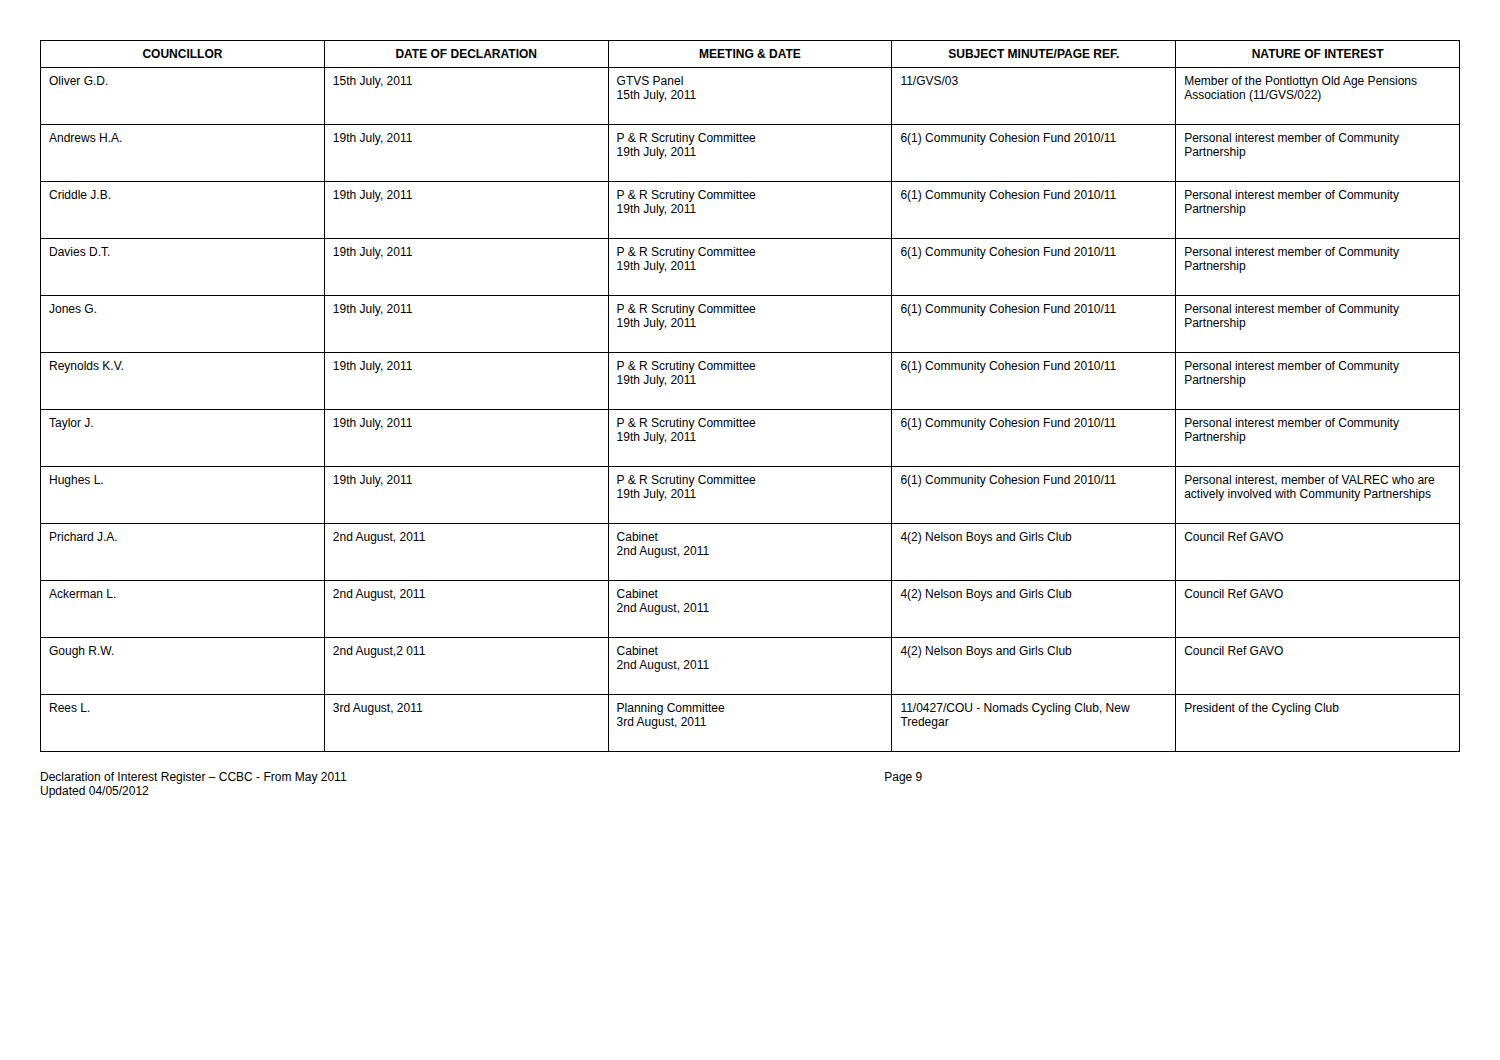| COUNCILLOR | DATE OF DECLARATION | MEETING & DATE | SUBJECT MINUTE/PAGE REF. | NATURE OF INTEREST |
| --- | --- | --- | --- | --- |
| Oliver G.D. | 15th July, 2011 | GTVS Panel 15th July, 2011 | 11/GVS/03 | Member of the Pontlottyn Old Age Pensions Association (11/GVS/022) |
| Andrews H.A. | 19th July, 2011 | P & R Scrutiny Committee 19th July, 2011 | 6(1) Community Cohesion Fund 2010/11 | Personal interest member of Community Partnership |
| Criddle J.B. | 19th July, 2011 | P & R Scrutiny Committee 19th July, 2011 | 6(1) Community Cohesion Fund 2010/11 | Personal interest member of Community Partnership |
| Davies D.T. | 19th July, 2011 | P & R Scrutiny Committee 19th July, 2011 | 6(1) Community Cohesion Fund 2010/11 | Personal interest member of Community Partnership |
| Jones G. | 19th July, 2011 | P & R Scrutiny Committee 19th July, 2011 | 6(1) Community Cohesion Fund 2010/11 | Personal interest member of Community Partnership |
| Reynolds K.V. | 19th July, 2011 | P & R Scrutiny Committee 19th July, 2011 | 6(1) Community Cohesion Fund 2010/11 | Personal interest member of Community Partnership |
| Taylor J. | 19th July, 2011 | P & R Scrutiny Committee 19th July, 2011 | 6(1) Community Cohesion Fund 2010/11 | Personal interest member of Community Partnership |
| Hughes L. | 19th July, 2011 | P & R Scrutiny Committee 19th July, 2011 | 6(1) Community Cohesion Fund 2010/11 | Personal interest, member of VALREC who are actively involved with Community Partnerships |
| Prichard J.A. | 2nd August, 2011 | Cabinet 2nd August, 2011 | 4(2) Nelson Boys and Girls Club | Council Ref GAVO |
| Ackerman L. | 2nd August, 2011 | Cabinet 2nd August, 2011 | 4(2) Nelson Boys and Girls Club | Council Ref GAVO |
| Gough R.W. | 2nd August,2 011 | Cabinet 2nd August, 2011 | 4(2) Nelson Boys and Girls Club | Council Ref GAVO |
| Rees L. | 3rd August, 2011 | Planning Committee 3rd August, 2011 | 11/0427/COU - Nomads Cycling Club, New Tredegar | President of the Cycling Club |
Declaration of Interest Register – CCBC - From May 2011
Updated 04/05/2012
Page 9